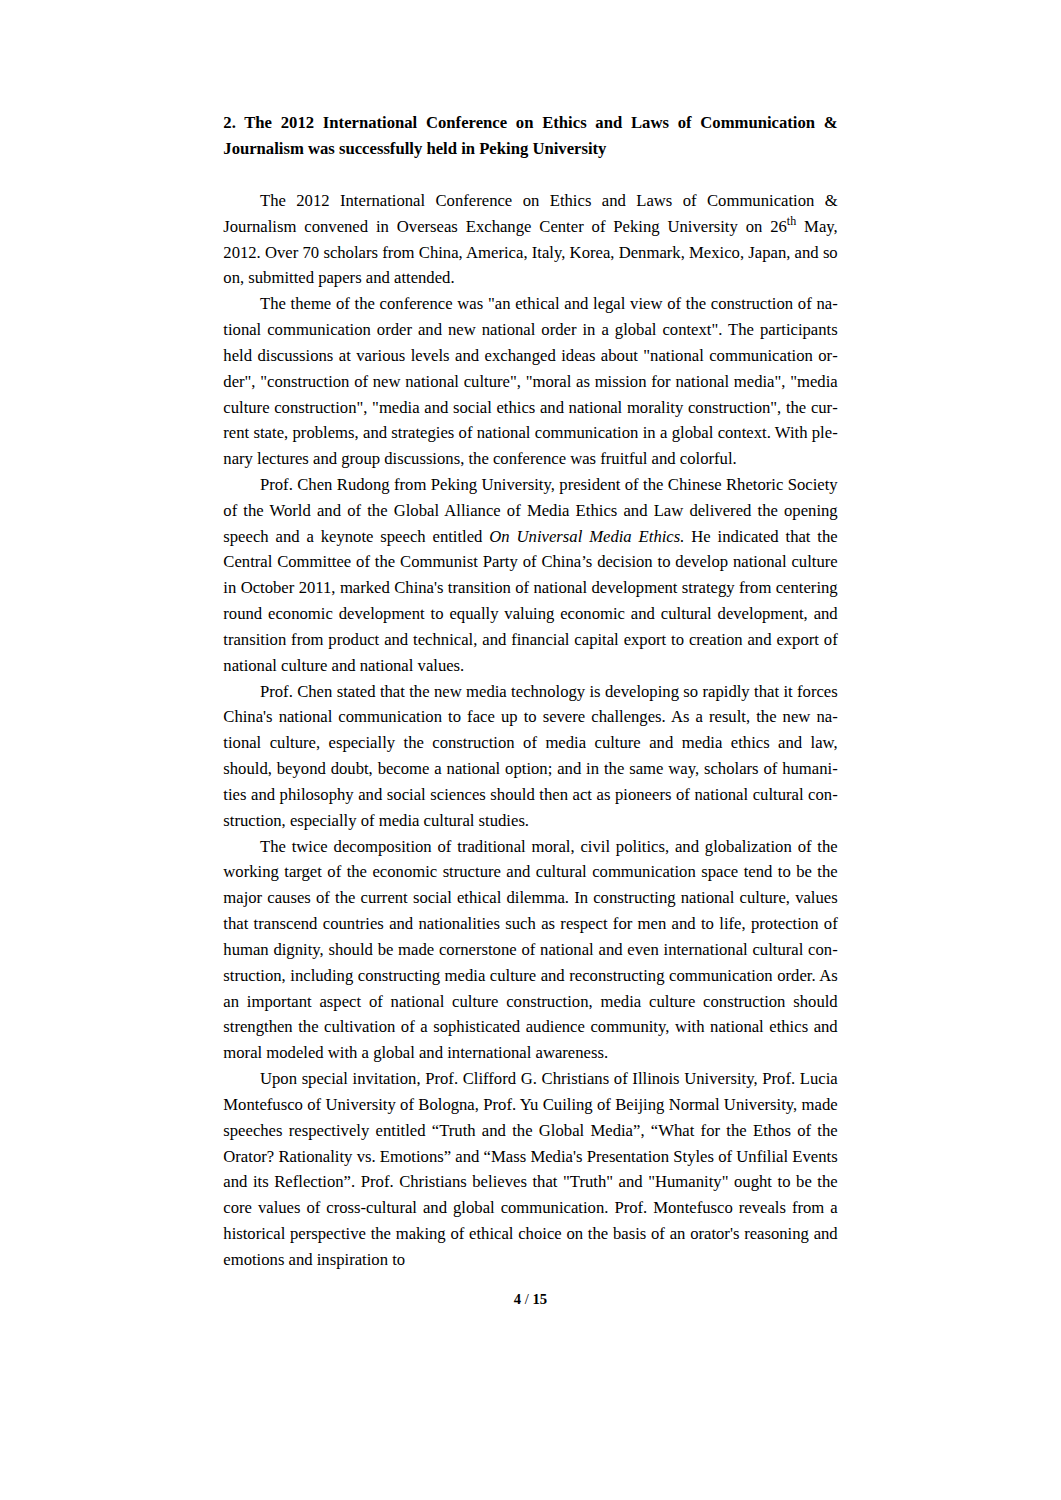2. The 2012 International Conference on Ethics and Laws of Communication & Journalism was successfully held in Peking University
The 2012 International Conference on Ethics and Laws of Communication & Journalism convened in Overseas Exchange Center of Peking University on 26th May, 2012. Over 70 scholars from China, America, Italy, Korea, Denmark, Mexico, Japan, and so on, submitted papers and attended.
The theme of the conference was "an ethical and legal view of the construction of national communication order and new national order in a global context". The participants held discussions at various levels and exchanged ideas about "national communication order", "construction of new national culture", "moral as mission for national media", "media culture construction", "media and social ethics and national morality construction", the current state, problems, and strategies of national communication in a global context. With plenary lectures and group discussions, the conference was fruitful and colorful.
Prof. Chen Rudong from Peking University, president of the Chinese Rhetoric Society of the World and of the Global Alliance of Media Ethics and Law delivered the opening speech and a keynote speech entitled On Universal Media Ethics. He indicated that the Central Committee of the Communist Party of China’s decision to develop national culture in October 2011, marked China's transition of national development strategy from centering round economic development to equally valuing economic and cultural development, and transition from product and technical, and financial capital export to creation and export of national culture and national values.
Prof. Chen stated that the new media technology is developing so rapidly that it forces China's national communication to face up to severe challenges. As a result, the new national culture, especially the construction of media culture and media ethics and law, should, beyond doubt, become a national option; and in the same way, scholars of humanities and philosophy and social sciences should then act as pioneers of national cultural construction, especially of media cultural studies.
The twice decomposition of traditional moral, civil politics, and globalization of the working target of the economic structure and cultural communication space tend to be the major causes of the current social ethical dilemma. In constructing national culture, values that transcend countries and nationalities such as respect for men and to life, protection of human dignity, should be made cornerstone of national and even international cultural construction, including constructing media culture and reconstructing communication order. As an important aspect of national culture construction, media culture construction should strengthen the cultivation of a sophisticated audience community, with national ethics and moral modeled with a global and international awareness.
Upon special invitation, Prof. Clifford G. Christians of Illinois University, Prof. Lucia Montefusco of University of Bologna, Prof. Yu Cuiling of Beijing Normal University, made speeches respectively entitled “Truth and the Global Media”, “What for the Ethos of the Orator? Rationality vs. Emotions” and “Mass Media's Presentation Styles of Unfilial Events and its Reflection”. Prof. Christians believes that "Truth" and "Humanity" ought to be the core values of cross-cultural and global communication. Prof. Montefusco reveals from a historical perspective the making of ethical choice on the basis of an orator's reasoning and emotions and inspiration to
4 / 15